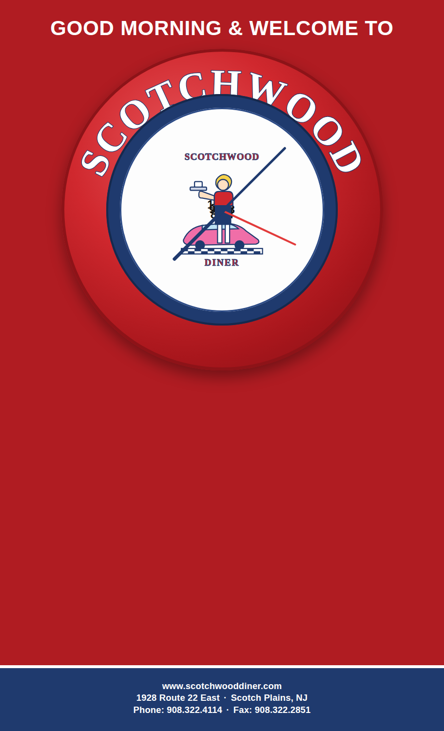Good Morning & Welcome to
SCOTCHWOOD
DINER
12 1 2 3 4 5 6 7 8 9 10 11
SCOTCHWOOD DINER
www.scotchwooddiner.com
1928 Route 22 East·Scotch Plains, NJ
Phone: 908.322.4114·Fax: 908.322.2851